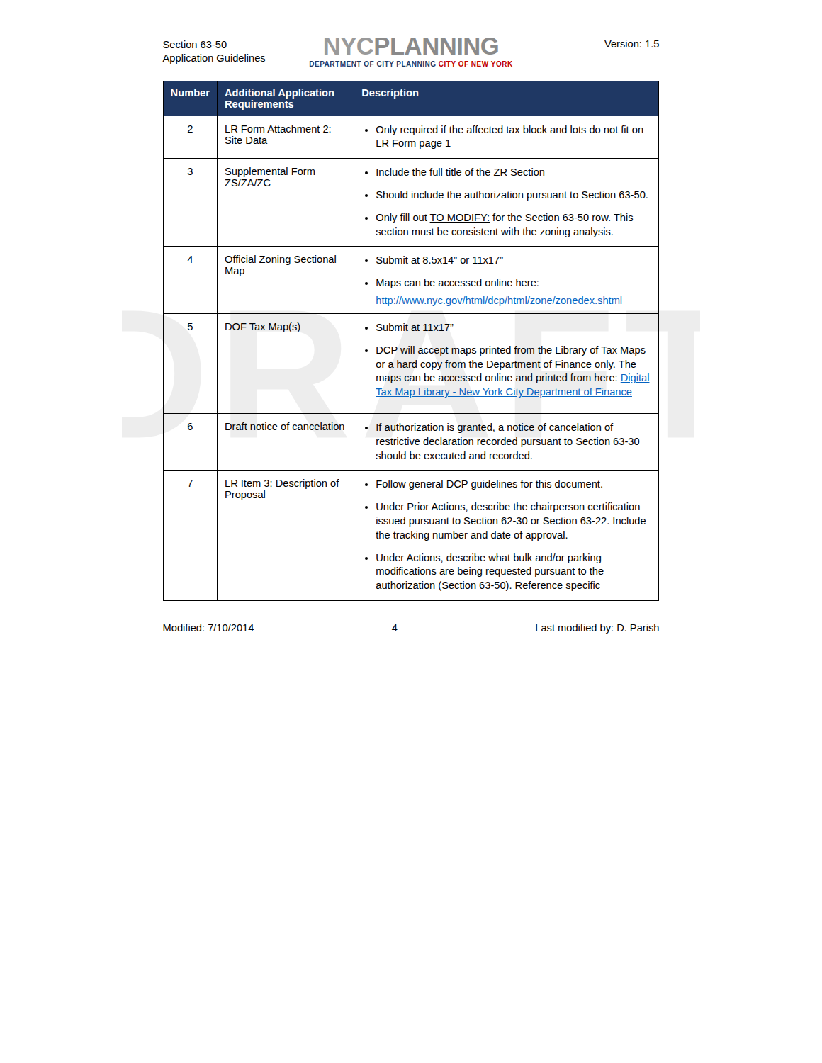DRAFT
Section 63-50
Application Guidelines
NYC PLANNING
DEPARTMENT OF CITY PLANNING CITY OF NEW YORK
Version: 1.5
| Number | Additional Application Requirements | Description |
| --- | --- | --- |
| 2 | LR Form Attachment 2: Site Data | Only required if the affected tax block and lots do not fit on LR Form page 1 |
| 3 | Supplemental Form ZS/ZA/ZC | Include the full title of the ZR Section Should include the authorization pursuant to Section 63-50. Only fill out TO MODIFY: for the Section 63-50 row. This section must be consistent with the zoning analysis. |
| 4 | Official Zoning Sectional Map | Submit at 8.5x14” or 11x17” Maps can be accessed online here: http://www.nyc.gov/html/dcp/html/zone/zonedex.shtml |
| 5 | DOF Tax Map(s) | Submit at 11x17” DCP will accept maps printed from the Library of Tax Maps or a hard copy from the Department of Finance only. The maps can be accessed online and printed from here: Digital Tax Map Library - New York City Department of Finance |
| 6 | Draft notice of cancelation | If authorization is granted, a notice of cancelation of restrictive declaration recorded pursuant to Section 63-30 should be executed and recorded. |
| 7 | LR Item 3: Description of Proposal | Follow general DCP guidelines for this document. Under Prior Actions, describe the chairperson certification issued pursuant to Section 62-30 or Section 63-22. Include the tracking number and date of approval. Under Actions, describe what bulk and/or parking modifications are being requested pursuant to the authorization (Section 63-50). Reference specific |
Modified: 7/10/2014
4
Last modified by: D. Parish